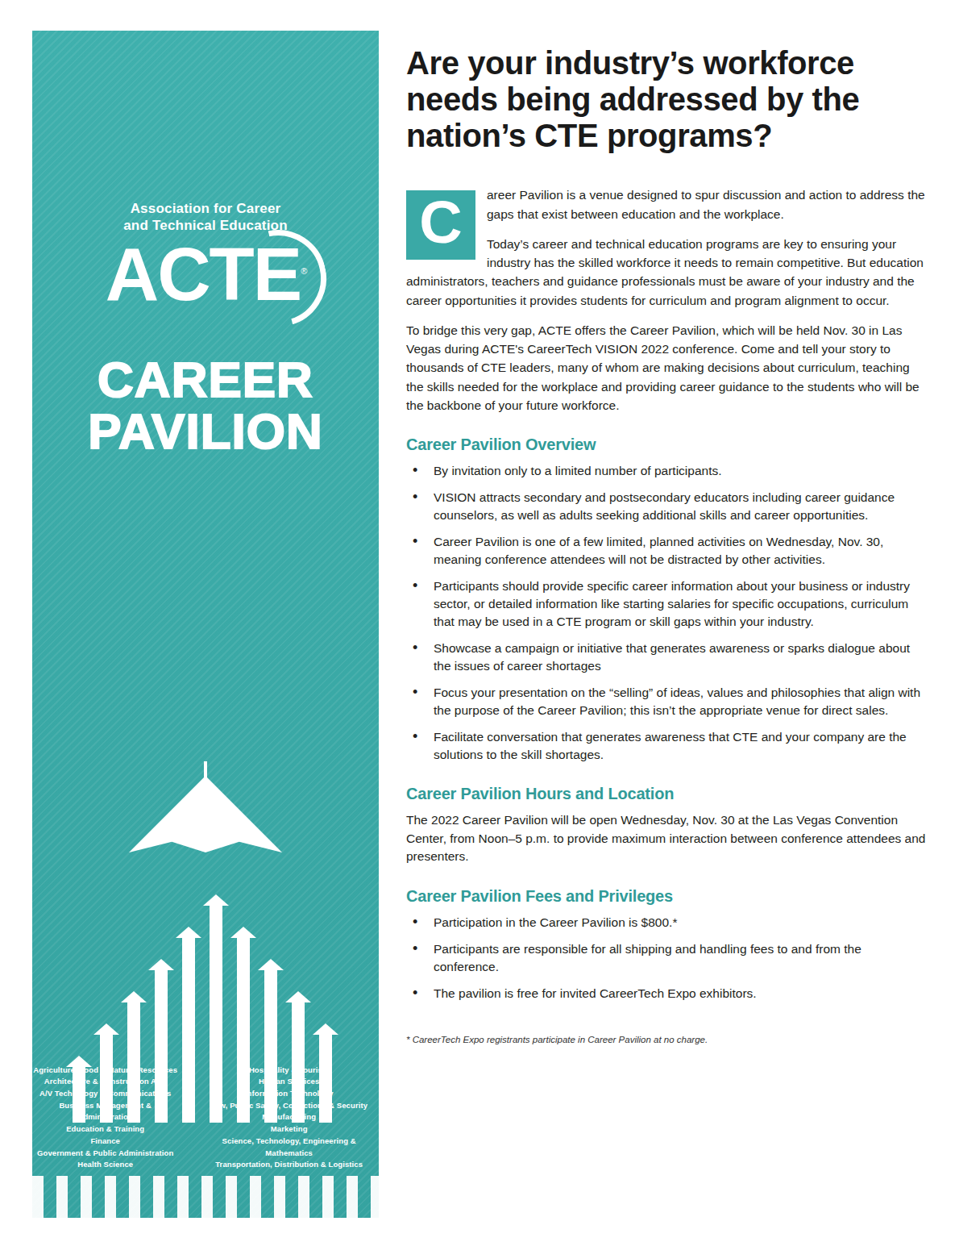Association for Career
and Technical Education
ACTE®
CAREER
PAVILION
Agriculture, Food & Natural Resources
Architecture & Construction Arts
A/V Technology & Communications
Business Management & Administration
Education & Training
Finance
Government & Public Administration
Health Science
Hospitality & Tourism
Human Services
Information Technology
Law, Public Safety, Corrections & Security
Manufacturing
Marketing
Science, Technology, Engineering & Mathematics
Transportation, Distribution & Logistics
Are your industry’s workforce needs being addressed by the nation’s CTE programs?
C
areer Pavilion is a venue designed to spur discussion and action to address the gaps that exist between education and the workplace.
Today’s career and technical education programs are key to ensuring your industry has the skilled workforce it needs to remain competitive. But education administrators, teachers and guidance professionals must be aware of your industry and the career opportunities it provides students for curriculum and program alignment to occur.
To bridge this very gap, ACTE offers the Career Pavilion, which will be held Nov. 30 in Las Vegas during ACTE's CareerTech VISION 2022 conference. Come and tell your story to thousands of CTE leaders, many of whom are making decisions about curriculum, teaching the skills needed for the workplace and providing career guidance to the students who will be the backbone of your future workforce.
Career Pavilion Overview
By invitation only to a limited number of participants.
VISION attracts secondary and postsecondary educators including career guidance counselors, as well as adults seeking additional skills and career opportunities.
Career Pavilion is one of a few limited, planned activities on Wednesday, Nov. 30, meaning conference attendees will not be distracted by other activities.
Participants should provide specific career information about your business or industry sector, or detailed information like starting salaries for specific occupations, curriculum that may be used in a CTE program or skill gaps within your industry.
Showcase a campaign or initiative that generates awareness or sparks dialogue about the issues of career shortages
Focus your presentation on the “selling” of ideas, values and philosophies that align with the purpose of the Career Pavilion; this isn’t the appropriate venue for direct sales.
Facilitate conversation that generates awareness that CTE and your company are the solutions to the skill shortages.
Career Pavilion Hours and Location
The 2022 Career Pavilion will be open Wednesday, Nov. 30 at the Las Vegas Convention Center, from Noon–5 p.m. to provide maximum interaction between conference attendees and presenters.
Career Pavilion Fees and Privileges
Participation in the Career Pavilion is $800.*
Participants are responsible for all shipping and handling fees to and from the conference.
The pavilion is free for invited CareerTech Expo exhibitors.
* CareerTech Expo registrants participate in Career Pavilion at no charge.